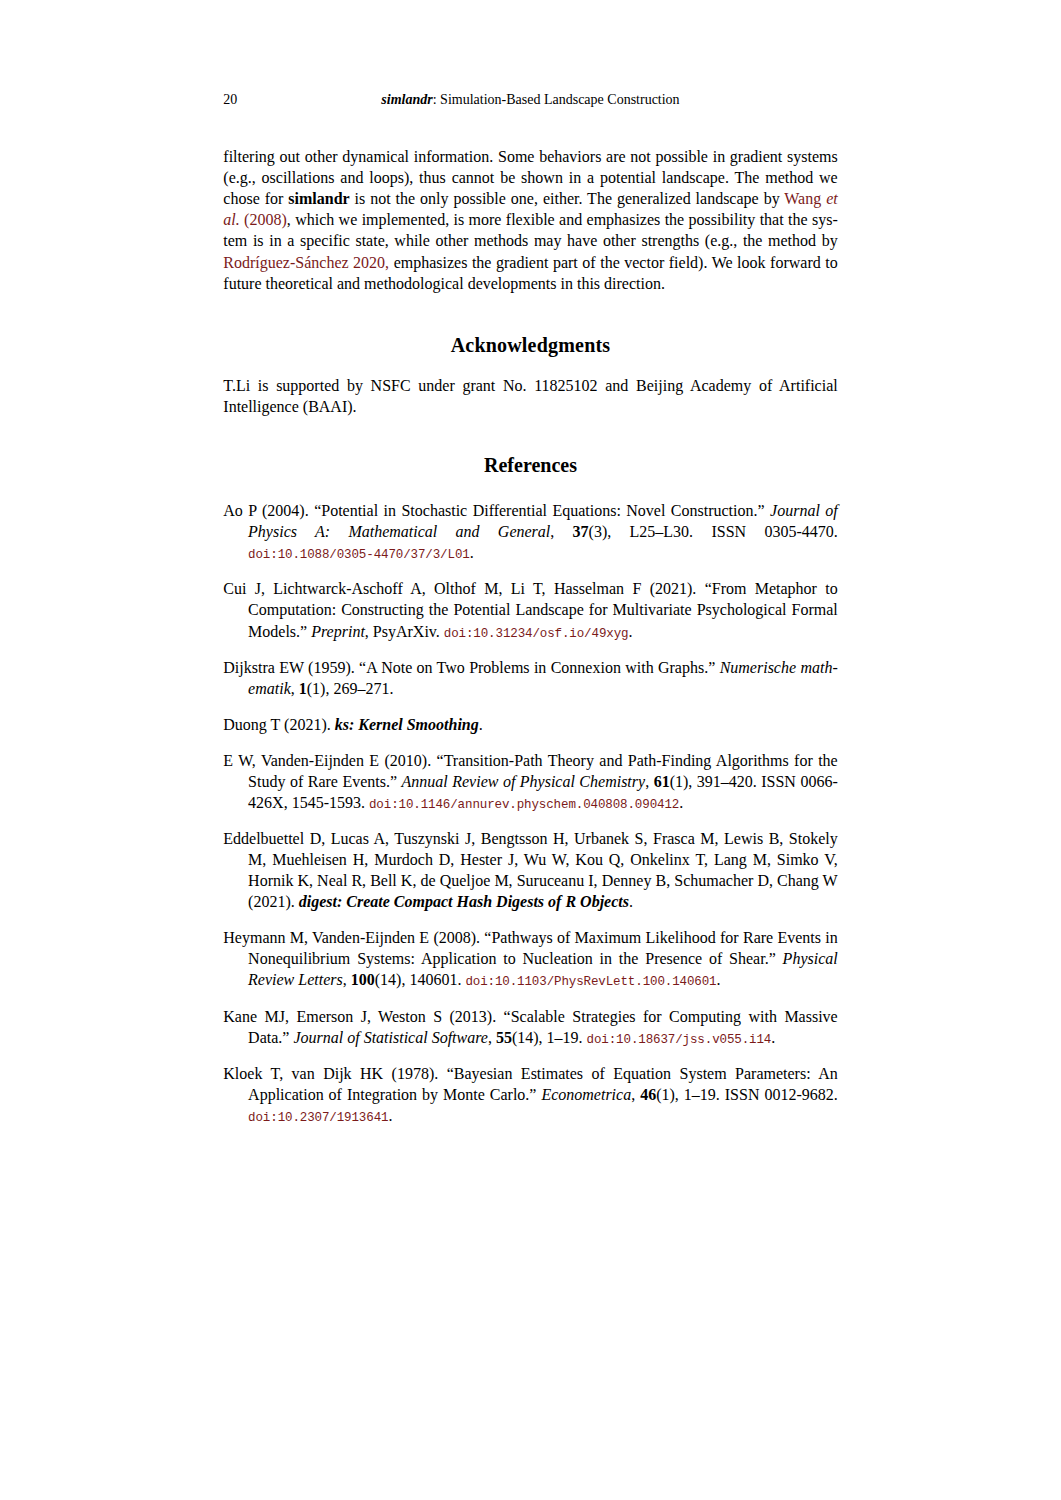20 simlandr: Simulation-Based Landscape Construction
filtering out other dynamical information. Some behaviors are not possible in gradient systems (e.g., oscillations and loops), thus cannot be shown in a potential landscape. The method we chose for simlandr is not the only possible one, either. The generalized landscape by Wang et al. (2008), which we implemented, is more flexible and emphasizes the possibility that the system is in a specific state, while other methods may have other strengths (e.g., the method by Rodríguez-Sánchez 2020, emphasizes the gradient part of the vector field). We look forward to future theoretical and methodological developments in this direction.
Acknowledgments
T.Li is supported by NSFC under grant No. 11825102 and Beijing Academy of Artificial Intelligence (BAAI).
References
Ao P (2004). “Potential in Stochastic Differential Equations: Novel Construction.” Journal of Physics A: Mathematical and General, 37(3), L25–L30. ISSN 0305-4470. doi:10.1088/0305-4470/37/3/L01.
Cui J, Lichtwarck-Aschoff A, Olthof M, Li T, Hasselman F (2021). “From Metaphor to Computation: Constructing the Potential Landscape for Multivariate Psychological Formal Models.” Preprint, PsyArXiv. doi:10.31234/osf.io/49xyg.
Dijkstra EW (1959). “A Note on Two Problems in Connexion with Graphs.” Numerische mathematik, 1(1), 269–271.
Duong T (2021). ks: Kernel Smoothing.
E W, Vanden-Eijnden E (2010). “Transition-Path Theory and Path-Finding Algorithms for the Study of Rare Events.” Annual Review of Physical Chemistry, 61(1), 391–420. ISSN 0066-426X, 1545-1593. doi:10.1146/annurev.physchem.040808.090412.
Eddelbuettel D, Lucas A, Tuszynski J, Bengtsson H, Urbanek S, Frasca M, Lewis B, Stokely M, Muehleisen H, Murdoch D, Hester J, Wu W, Kou Q, Onkelinx T, Lang M, Simko V, Hornik K, Neal R, Bell K, de Queljoe M, Suruceanu I, Denney B, Schumacher D, Chang W (2021). digest: Create Compact Hash Digests of R Objects.
Heymann M, Vanden-Eijnden E (2008). “Pathways of Maximum Likelihood for Rare Events in Nonequilibrium Systems: Application to Nucleation in the Presence of Shear.” Physical Review Letters, 100(14), 140601. doi:10.1103/PhysRevLett.100.140601.
Kane MJ, Emerson J, Weston S (2013). “Scalable Strategies for Computing with Massive Data.” Journal of Statistical Software, 55(14), 1–19. doi:10.18637/jss.v055.i14.
Kloek T, van Dijk HK (1978). “Bayesian Estimates of Equation System Parameters: An Application of Integration by Monte Carlo.” Econometrica, 46(1), 1–19. ISSN 0012-9682. doi:10.2307/1913641.